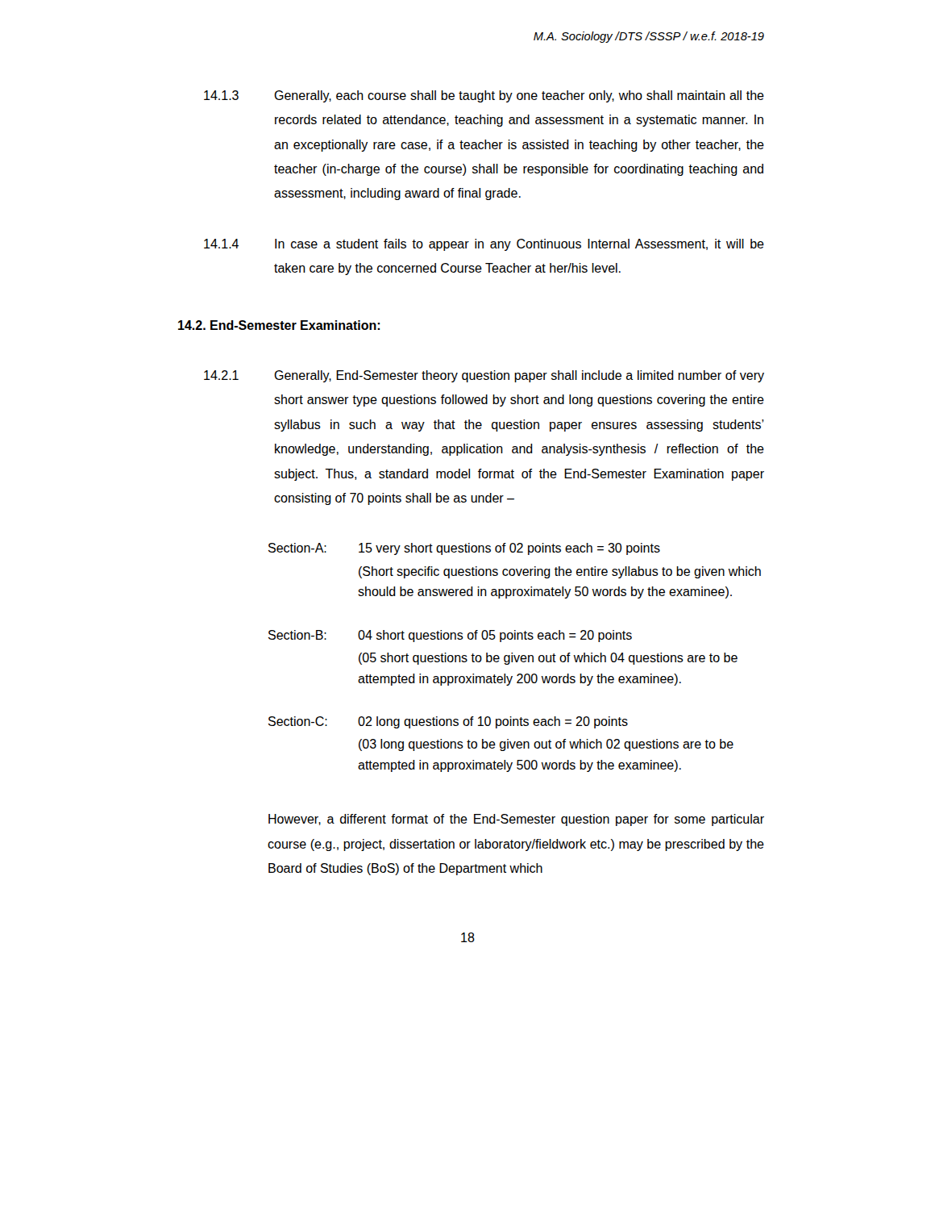M.A. Sociology /DTS /SSSP / w.e.f. 2018-19
14.1.3
Generally, each course shall be taught by one teacher only, who shall maintain all the records related to attendance, teaching and assessment in a systematic manner. In an exceptionally rare case, if a teacher is assisted in teaching by other teacher, the teacher (in-charge of the course) shall be responsible for coordinating teaching and assessment, including award of final grade.
14.1.4
In case a student fails to appear in any Continuous Internal Assessment, it will be taken care by the concerned Course Teacher at her/his level.
14.2. End-Semester Examination:
14.2.1
Generally, End-Semester theory question paper shall include a limited number of very short answer type questions followed by short and long questions covering the entire syllabus in such a way that the question paper ensures assessing students’ knowledge, understanding, application and analysis-synthesis / reflection of the subject. Thus, a standard model format of the End-Semester Examination paper consisting of 70 points shall be as under –
Section-A:
15 very short questions of 02 points each = 30 points (Short specific questions covering the entire syllabus to be given which should be answered in approximately 50 words by the examinee).
Section-B:
04 short questions of 05 points each = 20 points (05 short questions to be given out of which 04 questions are to be attempted in approximately 200 words by the examinee).
Section-C:
02 long questions of 10 points each = 20 points (03 long questions to be given out of which 02 questions are to be attempted in approximately 500 words by the examinee).
However, a different format of the End-Semester question paper for some particular course (e.g., project, dissertation or laboratory/fieldwork etc.) may be prescribed by the Board of Studies (BoS) of the Department which
18